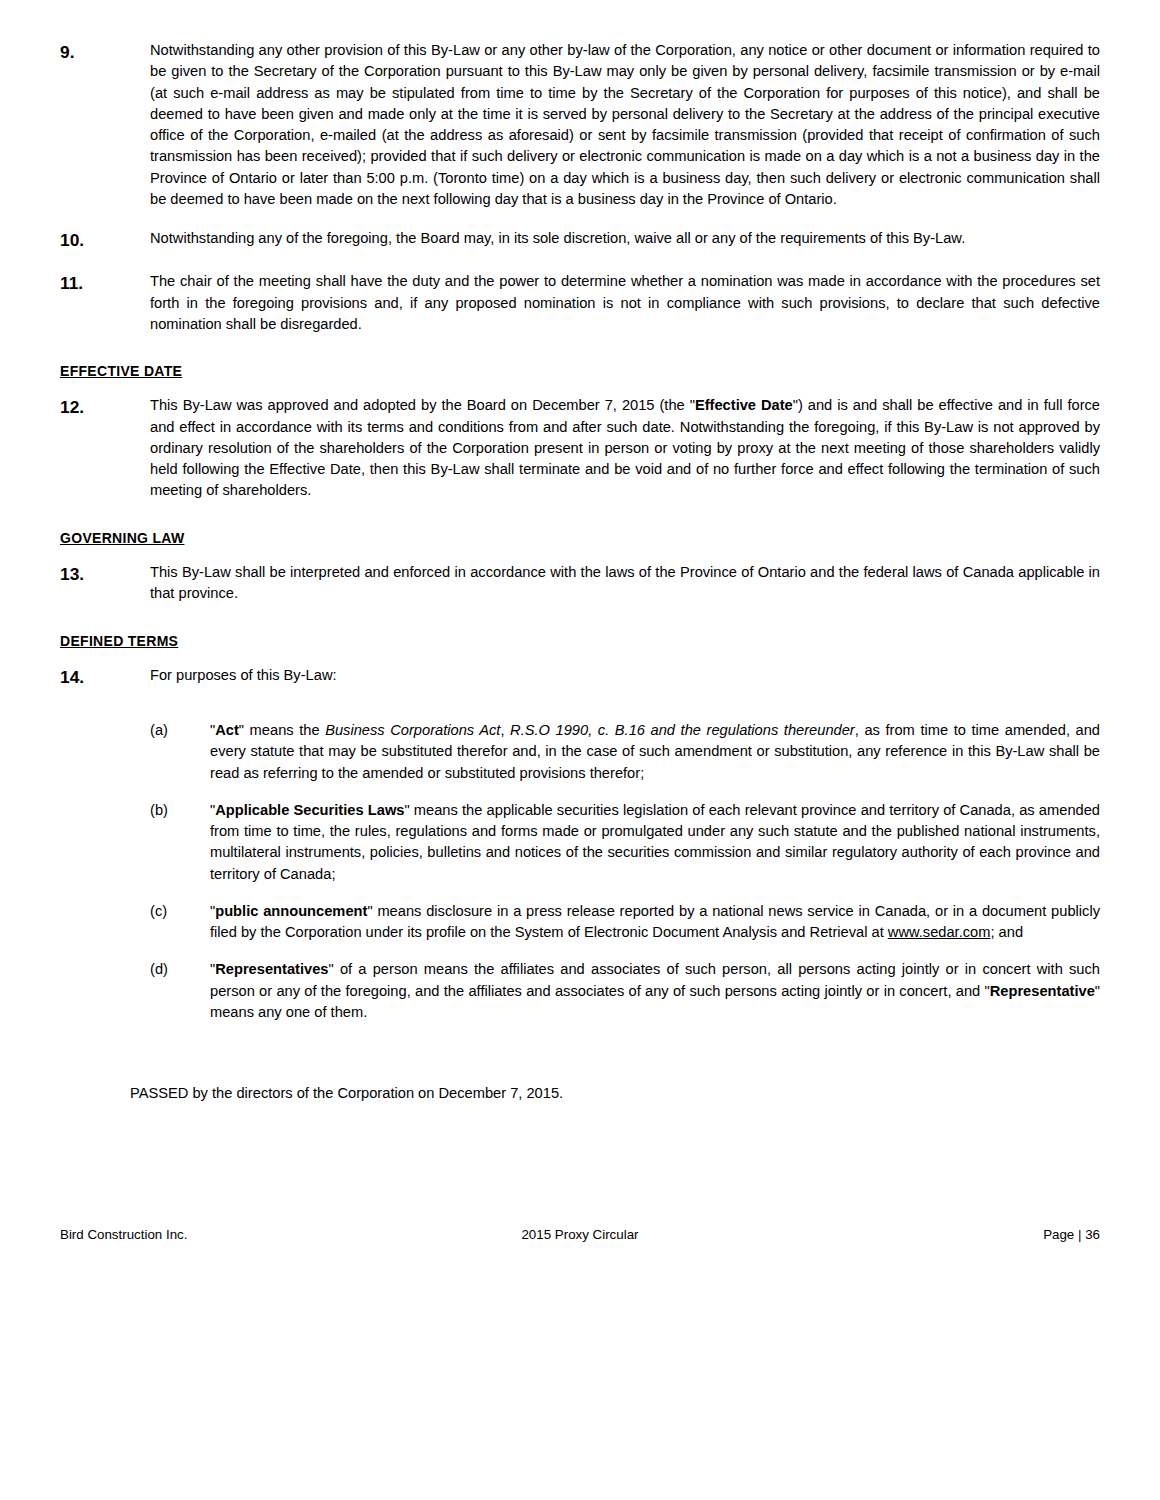9.
Notwithstanding any other provision of this By-Law or any other by-law of the Corporation, any notice or other document or information required to be given to the Secretary of the Corporation pursuant to this By-Law may only be given by personal delivery, facsimile transmission or by e-mail (at such e-mail address as may be stipulated from time to time by the Secretary of the Corporation for purposes of this notice), and shall be deemed to have been given and made only at the time it is served by personal delivery to the Secretary at the address of the principal executive office of the Corporation, e-mailed (at the address as aforesaid) or sent by facsimile transmission (provided that receipt of confirmation of such transmission has been received); provided that if such delivery or electronic communication is made on a day which is a not a business day in the Province of Ontario or later than 5:00 p.m. (Toronto time) on a day which is a business day, then such delivery or electronic communication shall be deemed to have been made on the next following day that is a business day in the Province of Ontario.
10.
Notwithstanding any of the foregoing, the Board may, in its sole discretion, waive all or any of the requirements of this By-Law.
11.
The chair of the meeting shall have the duty and the power to determine whether a nomination was made in accordance with the procedures set forth in the foregoing provisions and, if any proposed nomination is not in compliance with such provisions, to declare that such defective nomination shall be disregarded.
Effective Date
12.
This By-Law was approved and adopted by the Board on December 7, 2015 (the "Effective Date") and is and shall be effective and in full force and effect in accordance with its terms and conditions from and after such date. Notwithstanding the foregoing, if this By-Law is not approved by ordinary resolution of the shareholders of the Corporation present in person or voting by proxy at the next meeting of those shareholders validly held following the Effective Date, then this By-Law shall terminate and be void and of no further force and effect following the termination of such meeting of shareholders.
Governing Law
13.
This By-Law shall be interpreted and enforced in accordance with the laws of the Province of Ontario and the federal laws of Canada applicable in that province.
Defined Terms
14.
For purposes of this By-Law:
(a) "Act" means the Business Corporations Act, R.S.O 1990, c. B.16 and the regulations thereunder, as from time to time amended, and every statute that may be substituted therefor and, in the case of such amendment or substitution, any reference in this By-Law shall be read as referring to the amended or substituted provisions therefor;
(b) "Applicable Securities Laws" means the applicable securities legislation of each relevant province and territory of Canada, as amended from time to time, the rules, regulations and forms made or promulgated under any such statute and the published national instruments, multilateral instruments, policies, bulletins and notices of the securities commission and similar regulatory authority of each province and territory of Canada;
(c) "public announcement" means disclosure in a press release reported by a national news service in Canada, or in a document publicly filed by the Corporation under its profile on the System of Electronic Document Analysis and Retrieval at www.sedar.com; and
(d) "Representatives" of a person means the affiliates and associates of such person, all persons acting jointly or in concert with such person or any of the foregoing, and the affiliates and associates of any of such persons acting jointly or in concert, and "Representative" means any one of them.
PASSED by the directors of the Corporation on December 7, 2015.
Bird Construction Inc.
2015 Proxy Circular
Page | 36